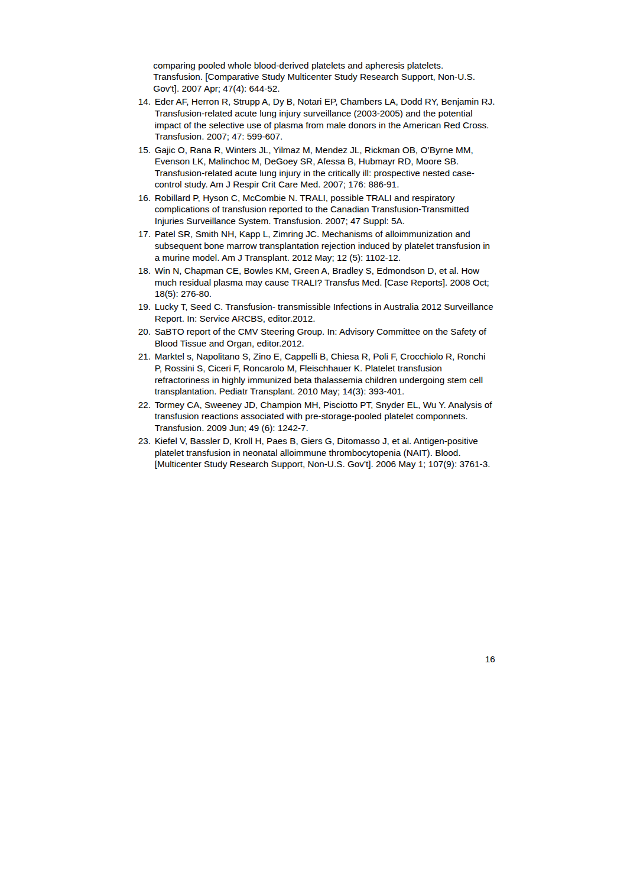comparing pooled whole blood-derived platelets and apheresis platelets. Transfusion. [Comparative Study Multicenter Study Research Support, Non-U.S. Gov't]. 2007 Apr; 47(4): 644-52.
Eder AF, Herron R, Strupp A, Dy B, Notari EP, Chambers LA, Dodd RY, Benjamin RJ. Transfusion-related acute lung injury surveillance (2003-2005) and the potential impact of the selective use of plasma from male donors in the American Red Cross. Transfusion. 2007; 47: 599-607.
Gajic O, Rana R, Winters JL, Yilmaz M, Mendez JL, Rickman OB, O’Byrne MM, Evenson LK, Malinchoc M, DeGoey SR, Afessa B, Hubmayr RD, Moore SB. Transfusion-related acute lung injury in the critically ill: prospective nested case-control study. Am J Respir Crit Care Med. 2007; 176: 886-91.
Robillard P, Hyson C, McCombie N. TRALI, possible TRALI and respiratory complications of transfusion reported to the Canadian Transfusion-Transmitted Injuries Surveillance System. Transfusion. 2007; 47 Suppl: 5A.
Patel SR, Smith NH, Kapp L, Zimring JC. Mechanisms of alloimmunization and subsequent bone marrow transplantation rejection induced by platelet transfusion in a murine model. Am J Transplant. 2012 May; 12 (5): 1102-12.
Win N, Chapman CE, Bowles KM, Green A, Bradley S, Edmondson D, et al. How much residual plasma may cause TRALI? Transfus Med. [Case Reports]. 2008 Oct; 18(5): 276-80.
Lucky T, Seed C. Transfusion- transmissible Infections in Australia 2012 Surveillance Report. In: Service ARCBS, editor.2012.
SaBTO report of the CMV Steering Group. In: Advisory Committee on the Safety of Blood Tissue and Organ, editor.2012.
Marktel s, Napolitano S, Zino E, Cappelli B, Chiesa R, Poli F, Crocchiolo R, Ronchi P, Rossini S, Ciceri F, Roncarolo M, Fleischhauer K. Platelet transfusion refractoriness in highly immunized beta thalassemia children undergoing stem cell transplantation. Pediatr Transplant. 2010 May; 14(3): 393-401.
Tormey CA, Sweeney JD, Champion MH, Pisciotto PT, Snyder EL, Wu Y. Analysis of transfusion reactions associated with pre-storage-pooled platelet componnets. Transfusion. 2009 Jun; 49 (6): 1242-7.
Kiefel V, Bassler D, Kroll H, Paes B, Giers G, Ditomasso J, et al. Antigen-positive platelet transfusion in neonatal alloimmune thrombocytopenia (NAIT). Blood. [Multicenter Study Research Support, Non-U.S. Gov't]. 2006 May 1; 107(9): 3761-3.
16